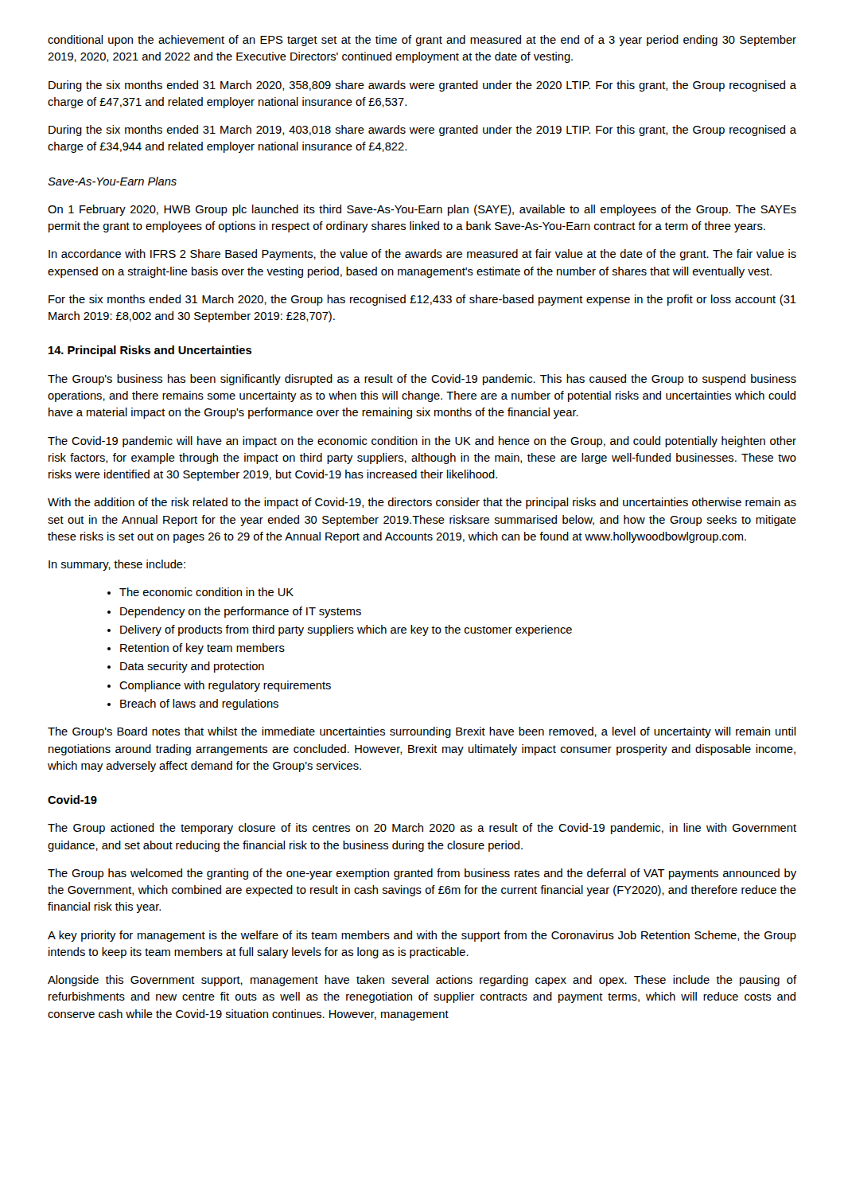conditional upon the achievement of an EPS target set at the time of grant and measured at the end of a 3 year period ending 30 September 2019, 2020, 2021 and 2022 and the Executive Directors' continued employment at the date of vesting.
During the six months ended 31 March 2020, 358,809 share awards were granted under the 2020 LTIP. For this grant, the Group recognised a charge of £47,371 and related employer national insurance of £6,537.
During the six months ended 31 March 2019, 403,018 share awards were granted under the 2019 LTIP. For this grant, the Group recognised a charge of £34,944 and related employer national insurance of £4,822.
Save-As-You-Earn Plans
On 1 February 2020, HWB Group plc launched its third Save-As-You-Earn plan (SAYE), available to all employees of the Group. The SAYEs permit the grant to employees of options in respect of ordinary shares linked to a bank Save-As-You-Earn contract for a term of three years.
In accordance with IFRS 2 Share Based Payments, the value of the awards are measured at fair value at the date of the grant. The fair value is expensed on a straight-line basis over the vesting period, based on management's estimate of the number of shares that will eventually vest.
For the six months ended 31 March 2020, the Group has recognised £12,433 of share-based payment expense in the profit or loss account (31 March 2019: £8,002 and 30 September 2019: £28,707).
14. Principal Risks and Uncertainties
The Group's business has been significantly disrupted as a result of the Covid-19 pandemic. This has caused the Group to suspend business operations, and there remains some uncertainty as to when this will change. There are a number of potential risks and uncertainties which could have a material impact on the Group's performance over the remaining six months of the financial year.
The Covid-19 pandemic will have an impact on the economic condition in the UK and hence on the Group, and could potentially heighten other risk factors, for example through the impact on third party suppliers, although in the main, these are large well-funded businesses. These two risks were identified at 30 September 2019, but Covid-19 has increased their likelihood.
With the addition of the risk related to the impact of Covid-19, the directors consider that the principal risks and uncertainties otherwise remain as set out in the Annual Report for the year ended 30 September 2019.These risksare summarised below, and how the Group seeks to mitigate these risks is set out on pages 26 to 29 of the Annual Report and Accounts 2019, which can be found at www.hollywoodbowlgroup.com.
In summary, these include:
The economic condition in the UK
Dependency on the performance of IT systems
Delivery of products from third party suppliers which are key to the customer experience
Retention of key team members
Data security and protection
Compliance with regulatory requirements
Breach of laws and regulations
The Group's Board notes that whilst the immediate uncertainties surrounding Brexit have been removed, a level of uncertainty will remain until negotiations around trading arrangements are concluded. However, Brexit may ultimately impact consumer prosperity and disposable income, which may adversely affect demand for the Group's services.
Covid-19
The Group actioned the temporary closure of its centres on 20 March 2020 as a result of the Covid-19 pandemic, in line with Government guidance, and set about reducing the financial risk to the business during the closure period.
The Group has welcomed the granting of the one-year exemption granted from business rates and the deferral of VAT payments announced by the Government, which combined are expected to result in cash savings of £6m for the current financial year (FY2020), and therefore reduce the financial risk this year.
A key priority for management is the welfare of its team members and with the support from the Coronavirus Job Retention Scheme, the Group intends to keep its team members at full salary levels for as long as is practicable.
Alongside this Government support, management have taken several actions regarding capex and opex. These include the pausing of refurbishments and new centre fit outs as well as the renegotiation of supplier contracts and payment terms, which will reduce costs and conserve cash while the Covid-19 situation continues. However, management